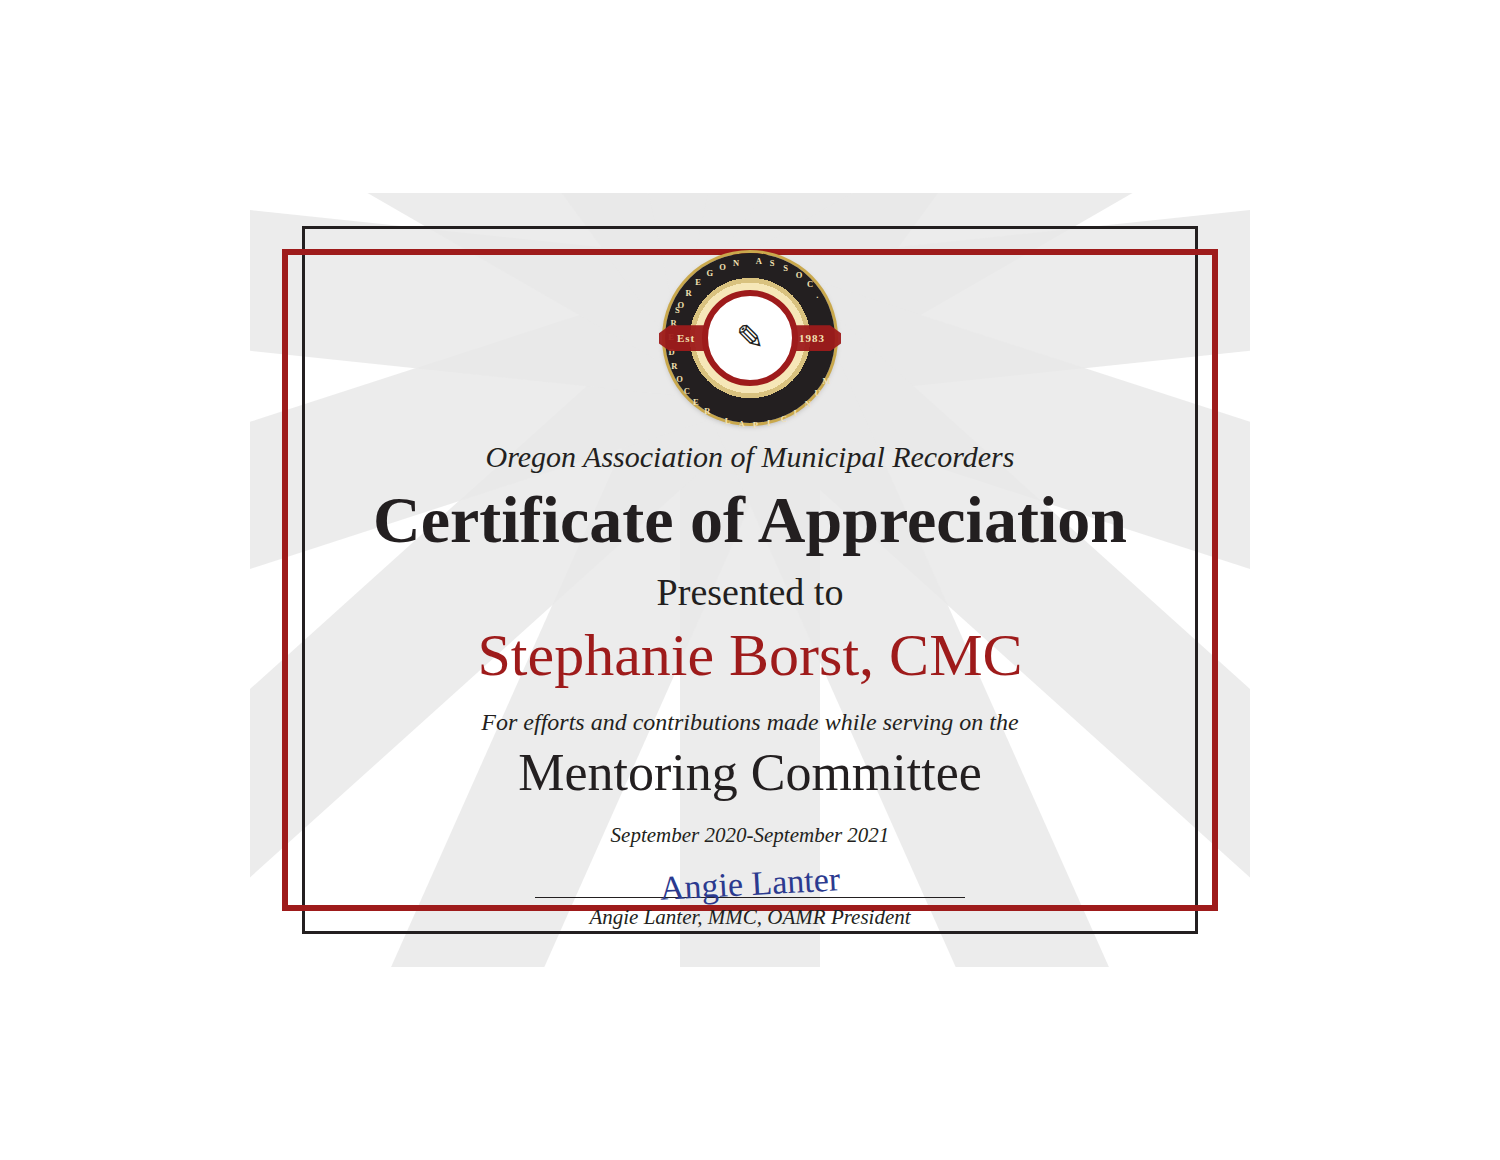O R E G O N A S S O C . M U N I C I P A L R E C O R D E R S
Est 1983
✎
Oregon Association of Municipal Recorders
Certificate of Appreciation
Presented to
Stephanie Borst, CMC
For efforts and contributions made while serving on the
Mentoring Committee
September 2020-September 2021
Angie Lanter
Angie Lanter, MMC, OAMR President